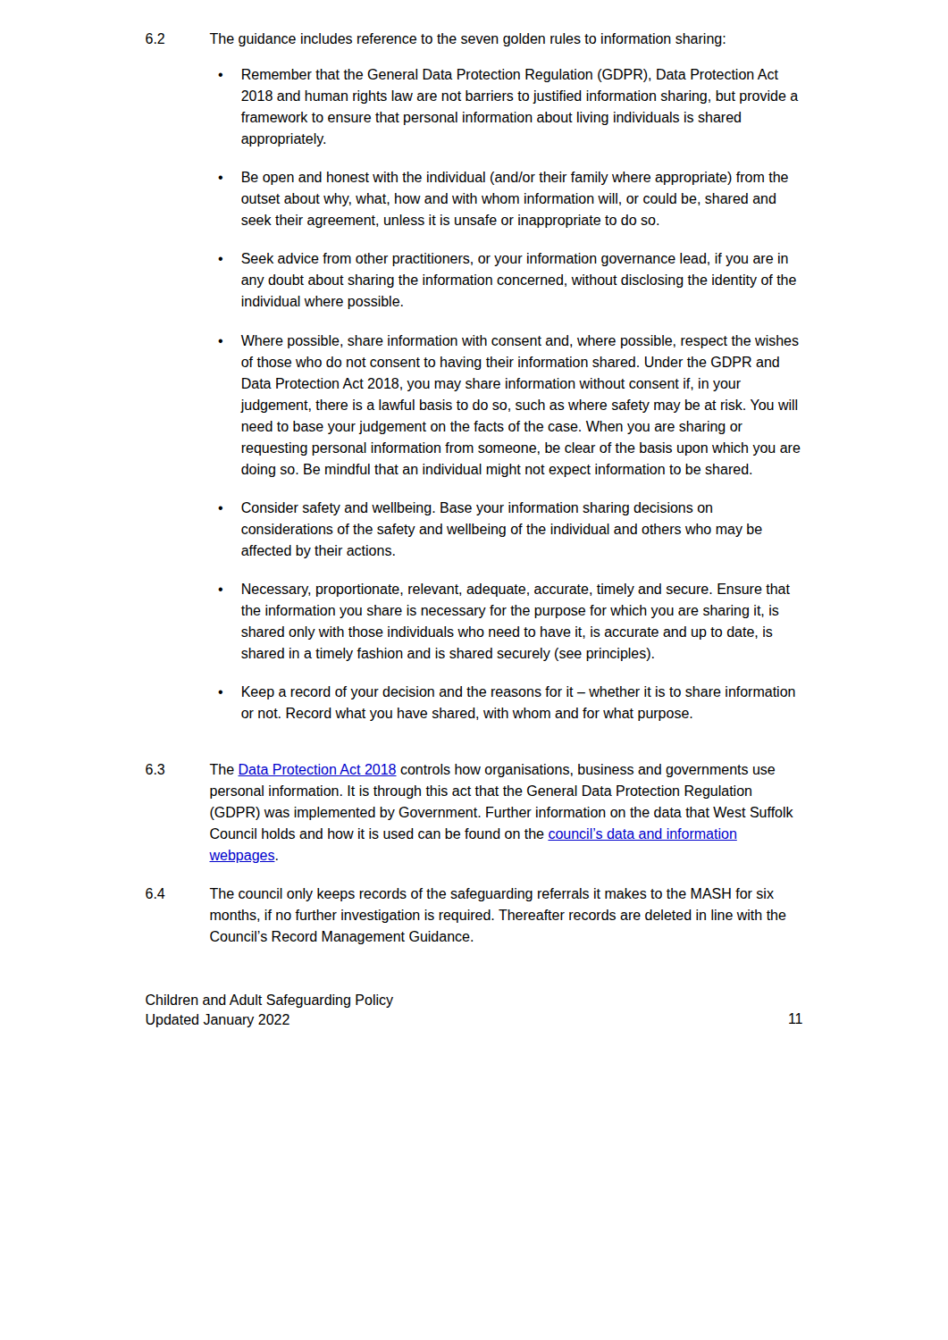6.2
The guidance includes reference to the seven golden rules to information sharing:
Remember that the General Data Protection Regulation (GDPR), Data Protection Act 2018 and human rights law are not barriers to justified information sharing, but provide a framework to ensure that personal information about living individuals is shared appropriately.
Be open and honest with the individual (and/or their family where appropriate) from the outset about why, what, how and with whom information will, or could be, shared and seek their agreement, unless it is unsafe or inappropriate to do so.
Seek advice from other practitioners, or your information governance lead, if you are in any doubt about sharing the information concerned, without disclosing the identity of the individual where possible.
Where possible, share information with consent and, where possible, respect the wishes of those who do not consent to having their information shared. Under the GDPR and Data Protection Act 2018, you may share information without consent if, in your judgement, there is a lawful basis to do so, such as where safety may be at risk. You will need to base your judgement on the facts of the case. When you are sharing or requesting personal information from someone, be clear of the basis upon which you are doing so. Be mindful that an individual might not expect information to be shared.
Consider safety and wellbeing. Base your information sharing decisions on considerations of the safety and wellbeing of the individual and others who may be affected by their actions.
Necessary, proportionate, relevant, adequate, accurate, timely and secure. Ensure that the information you share is necessary for the purpose for which you are sharing it, is shared only with those individuals who need to have it, is accurate and up to date, is shared in a timely fashion and is shared securely (see principles).
Keep a record of your decision and the reasons for it – whether it is to share information or not. Record what you have shared, with whom and for what purpose.
6.3
The Data Protection Act 2018 controls how organisations, business and governments use personal information. It is through this act that the General Data Protection Regulation (GDPR) was implemented by Government. Further information on the data that West Suffolk Council holds and how it is used can be found on the council’s data and information webpages.
6.4
The council only keeps records of the safeguarding referrals it makes to the MASH for six months, if no further investigation is required. Thereafter records are deleted in line with the Council’s Record Management Guidance.
Children and Adult Safeguarding Policy
Updated January 2022
11